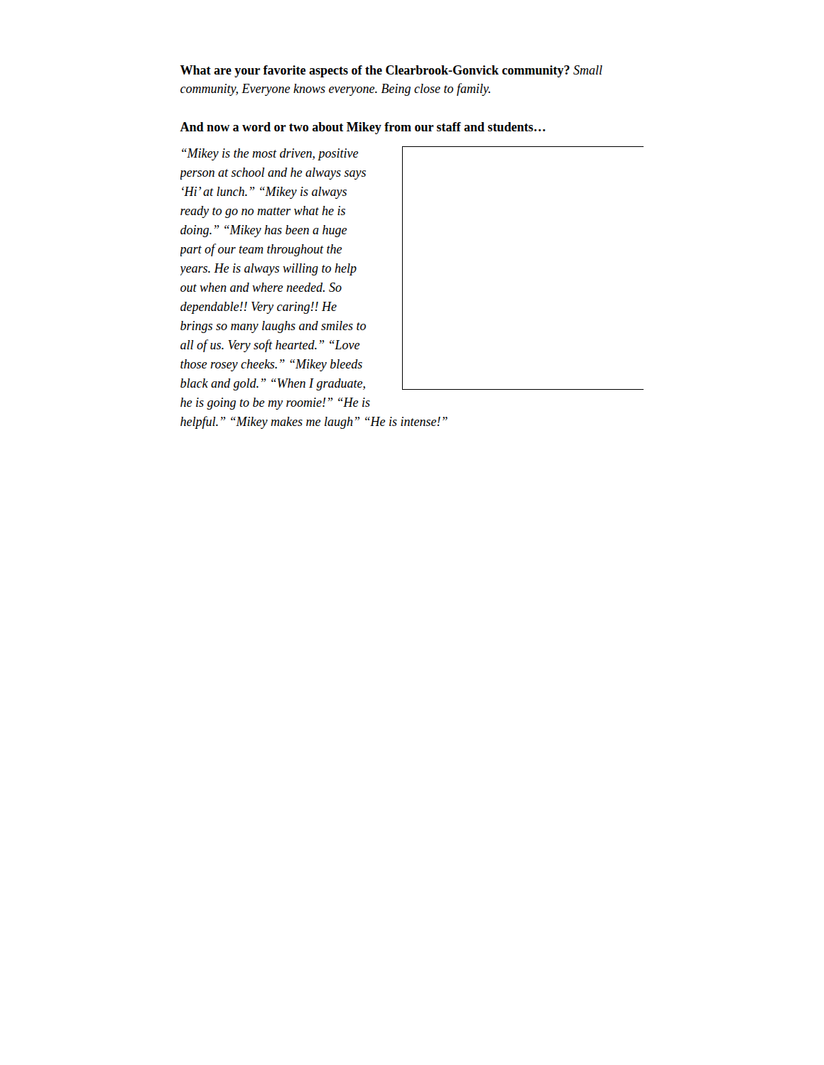What are your favorite aspects of the Clearbrook-Gonvick community? Small community, Everyone knows everyone. Being close to family.
And now a word or two about Mikey from our staff and students…
“Mikey is the most driven, positive person at school and he always says ‘Hi’ at lunch.” “Mikey is always ready to go no matter what he is doing.” “Mikey has been a huge part of our team throughout the years. He is always willing to help out when and where needed. So dependable!! Very caring!! He brings so many laughs and smiles to all of us. Very soft hearted.” “Love those rosey cheeks.” “Mikey bleeds black and gold.” “When I graduate, he is going to be my roomie!” “He is helpful.” “Mikey makes me laugh” “He is intense!”